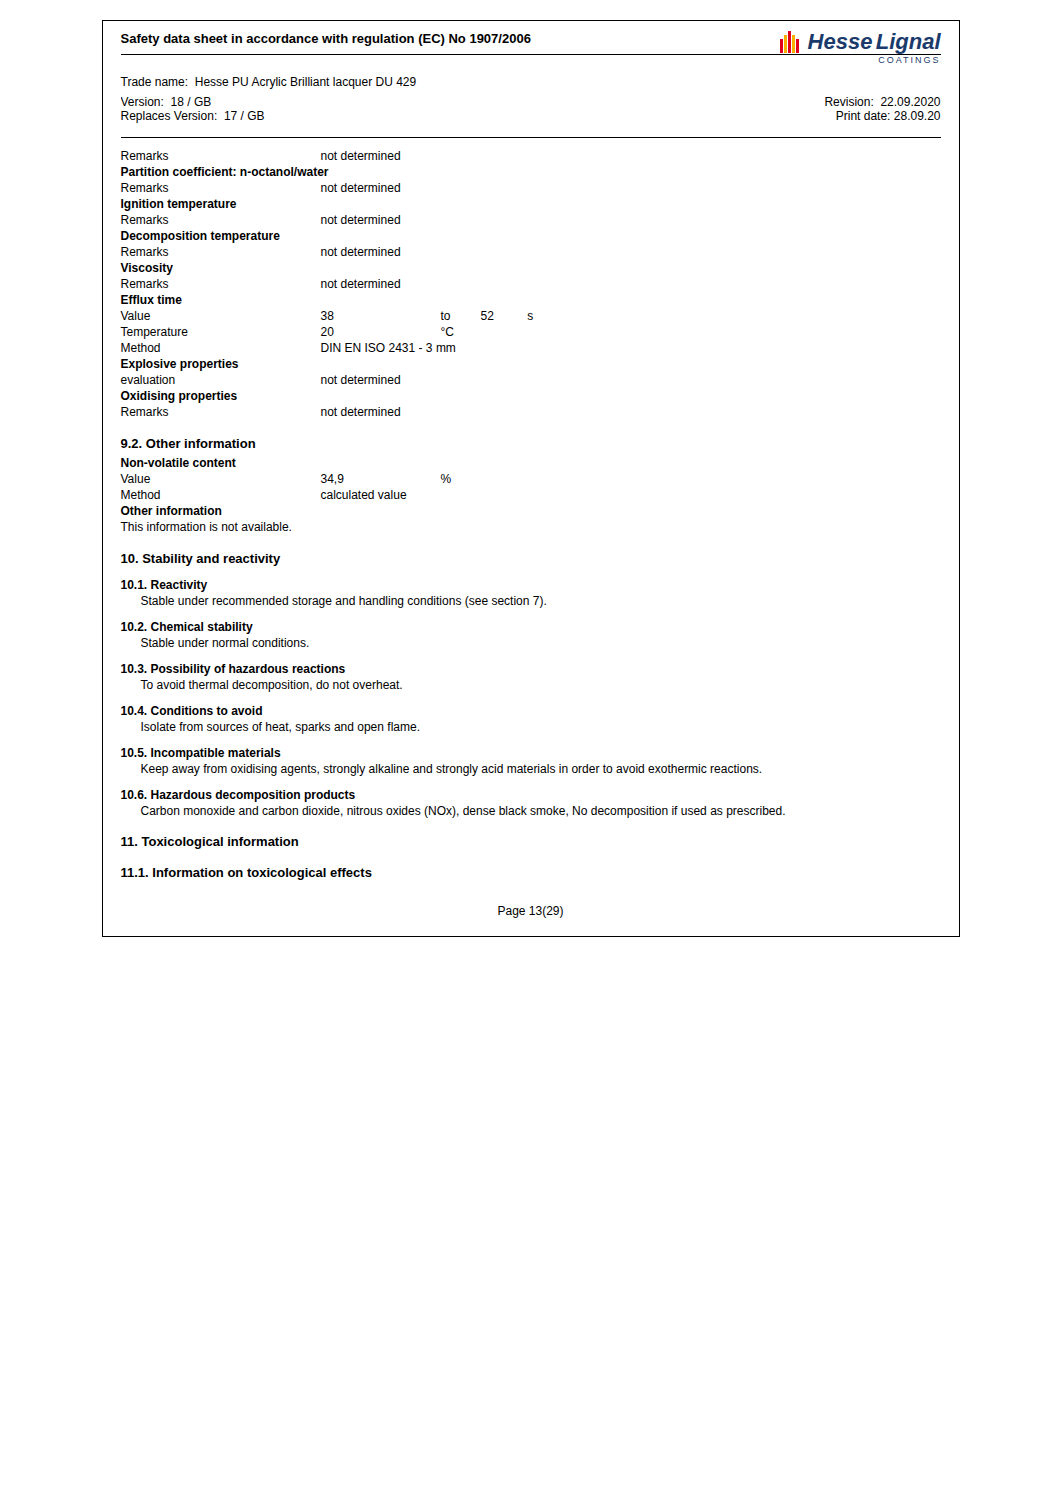Hesse Lignal
COATINGS
Safety data sheet in accordance with regulation (EC) No 1907/2006
Trade name: Hesse PU Acrylic Brilliant lacquer DU 429
Version: 18 / GB Revision: 22.09.2020
Replaces Version: 17 / GB Print date: 28.09.20
| Remarks | not determined |
| Partition coefficient: n-octanol/water |
| Remarks | not determined |
| Ignition temperature |
| Remarks | not determined |
| Decomposition temperature |
| Remarks | not determined |
| Viscosity |
| Remarks | not determined |
| Efflux time |
| Value | 38 | to | 52 s |
| Temperature | 20 | °C |
| Method | DIN EN ISO 2431 - 3 mm |
| Explosive properties |
| evaluation | not determined |
| Oxidising properties |
| Remarks | not determined |
9.2. Other information
| Non-volatile content |
| Value | 34,9 | % |
| Method | calculated value |
| Other information |
| This information is not available. |
10. Stability and reactivity
10.1. Reactivity
Stable under recommended storage and handling conditions (see section 7).
10.2. Chemical stability
Stable under normal conditions.
10.3. Possibility of hazardous reactions
To avoid thermal decomposition, do not overheat.
10.4. Conditions to avoid
Isolate from sources of heat, sparks and open flame.
10.5. Incompatible materials
Keep away from oxidising agents, strongly alkaline and strongly acid materials in order to avoid exothermic reactions.
10.6. Hazardous decomposition products
Carbon monoxide and carbon dioxide, nitrous oxides (NOx), dense black smoke, No decomposition if used as prescribed.
11. Toxicological information
11.1. Information on toxicological effects
Page 13(29)